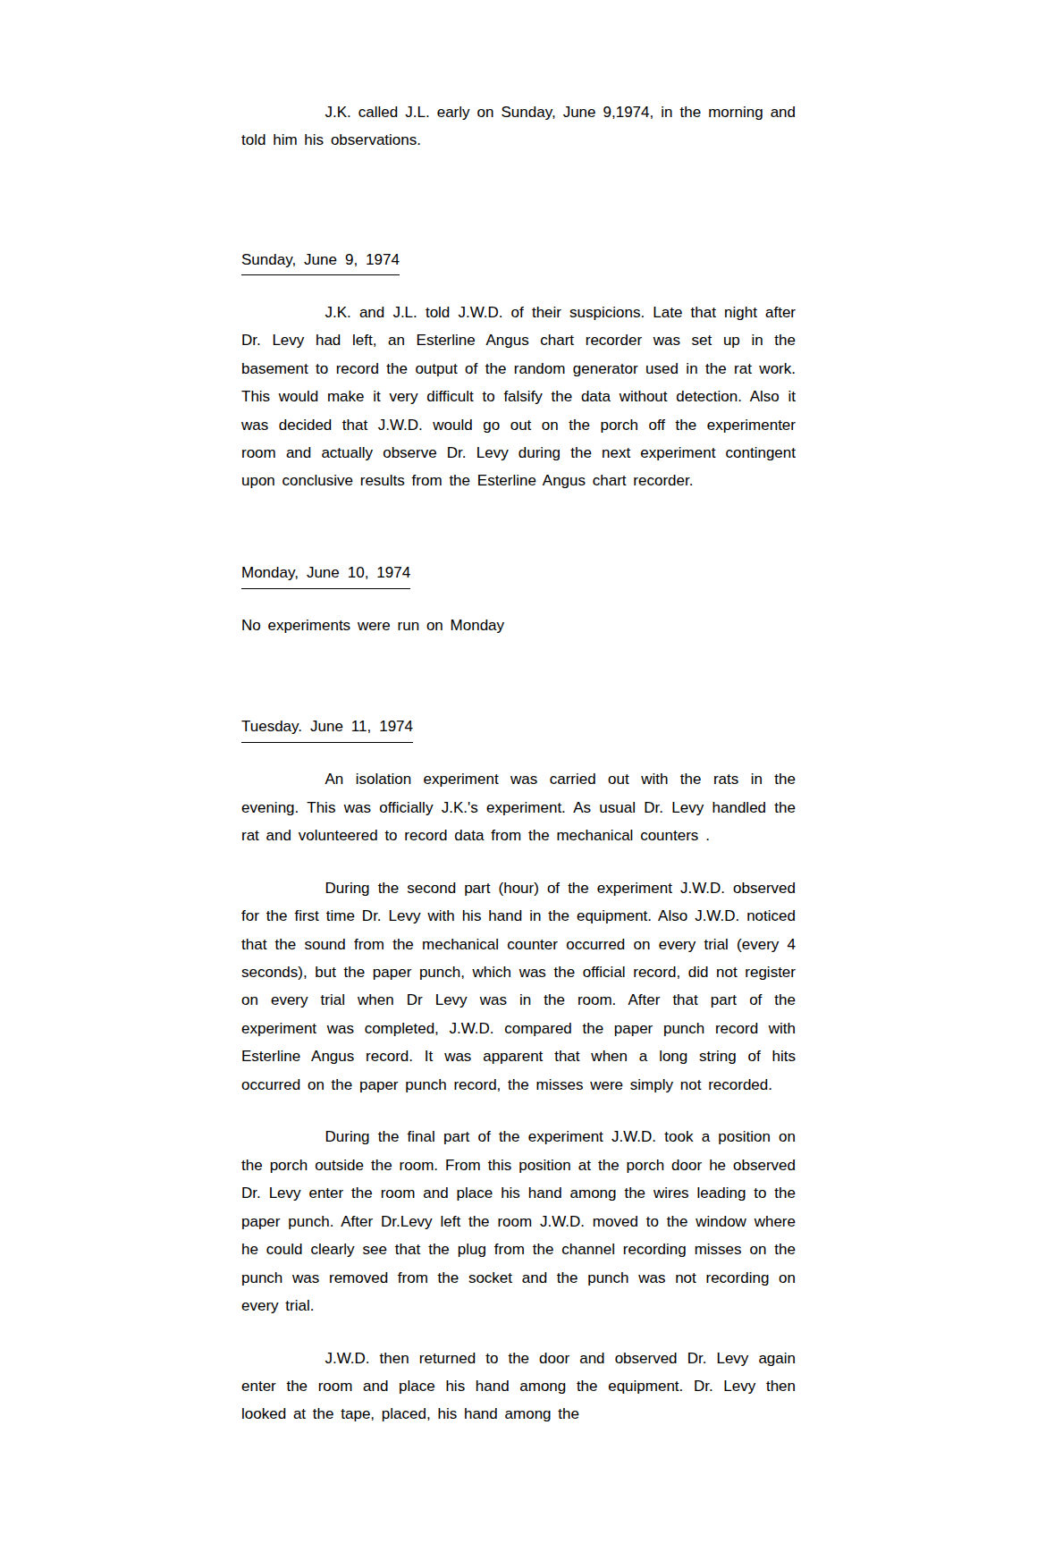J.K. called J.L. early on Sunday, June 9,1974, in the morning and told him his observations.
Sunday, June 9, 1974
J.K. and J.L. told J.W.D. of their suspicions. Late that night after Dr. Levy had left, an Esterline Angus chart recorder was set up in the basement to record the output of the random generator used in the rat work. This would make it very difficult to falsify the data without detection. Also it was decided that J.W.D. would go out on the porch off the experimenter room and actually observe Dr. Levy during the next experiment contingent upon conclusive results from the Esterline Angus chart recorder.
Monday, June 10, 1974
No experiments were run on Monday
Tuesday. June 11, 1974
An isolation experiment was carried out with the rats in the evening. This was officially J.K.'s experiment. As usual Dr. Levy handled the rat and volunteered to record data from the mechanical counters .
During the second part (hour) of the experiment J.W.D. observed for the first time Dr. Levy with his hand in the equipment. Also J.W.D. noticed that the sound from the mechanical counter occurred on every trial (every 4 seconds), but the paper punch, which was the official record, did not register on every trial when Dr Levy was in the room. After that part of the experiment was completed, J.W.D. compared the paper punch record with Esterline Angus record. It was apparent that when a long string of hits occurred on the paper punch record, the misses were simply not recorded.
During the final part of the experiment J.W.D. took a position on the porch outside the room. From this position at the porch door he observed Dr. Levy enter the room and place his hand among the wires leading to the paper punch. After Dr.Levy left the room J.W.D. moved to the window where he could clearly see that the plug from the channel recording misses on the punch was removed from the socket and the punch was not recording on every trial.
J.W.D. then returned to the door and observed Dr. Levy again enter the room and place his hand among the equipment. Dr. Levy then looked at the tape, placed, his hand among the